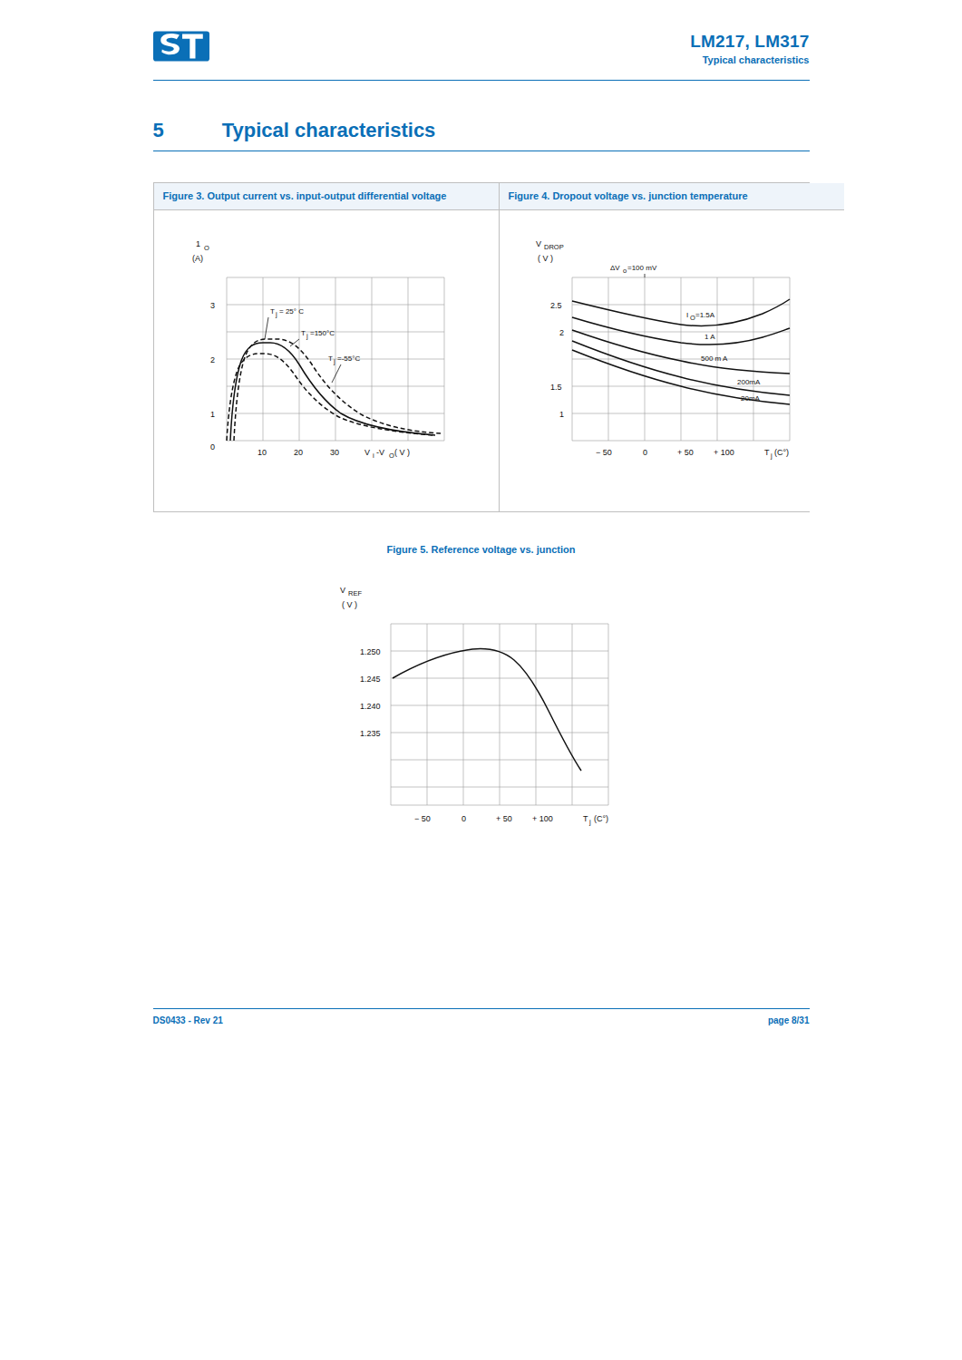LM217, LM317
Typical characteristics
5
Typical characteristics
Figure 3. Output current vs. input-output differential voltage
1 O (A) 3 2 1 0 10 20 30 V i -V O ( V ) T j = 25° C T j =150°C T j =-55°C
Figure 4. Dropout voltage vs. junction temperature
V DROP ( V ) 2.5 2 1.5 1 − 50 0 + 50 + 100 T j (C°) ΔV o =100 mV I O =1.5A 1 A 500 m A 200mA 20mA
Figure 5. Reference voltage vs. junction
V REF ( V ) 1.250 1.245 1.240 1.235 − 50 0 + 50 + 100 T j (C°)
DS0433 - Rev 21 page 8/31